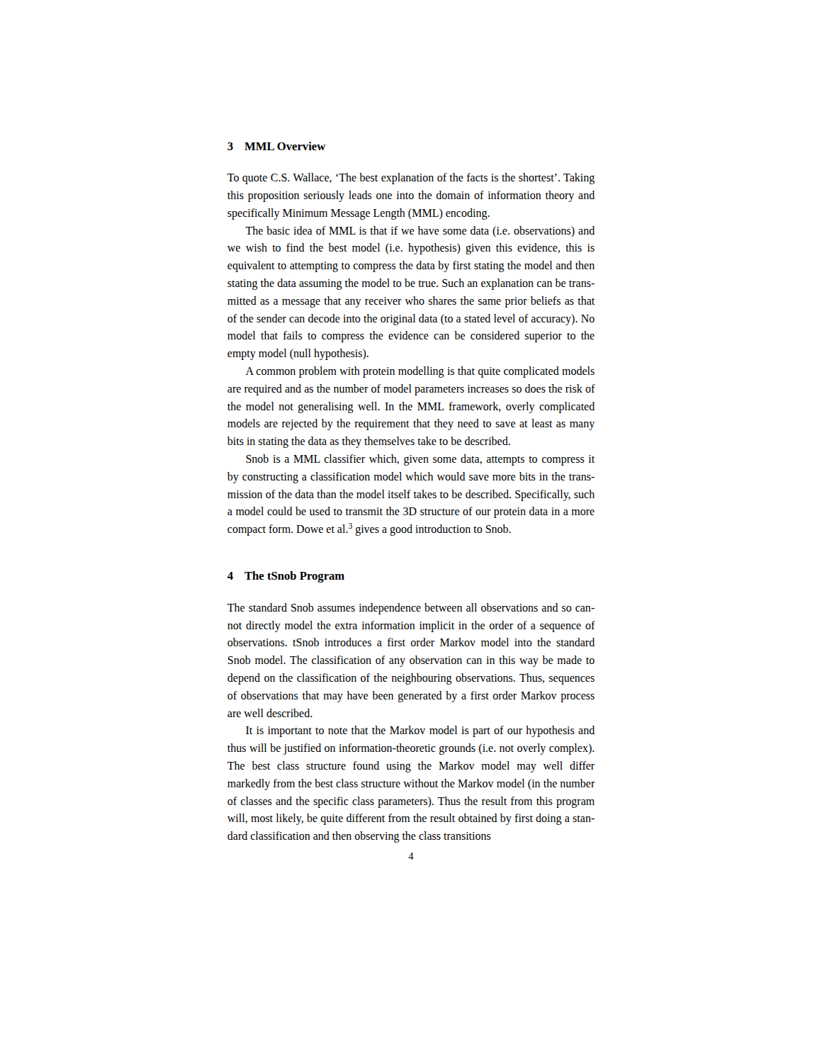3 MML Overview
To quote C.S. Wallace, ‘The best explanation of the facts is the shortest’. Taking this proposition seriously leads one into the domain of information theory and specifically Minimum Message Length (MML) encoding.
The basic idea of MML is that if we have some data (i.e. observations) and we wish to find the best model (i.e. hypothesis) given this evidence, this is equivalent to attempting to compress the data by first stating the model and then stating the data assuming the model to be true. Such an explanation can be transmitted as a message that any receiver who shares the same prior beliefs as that of the sender can decode into the original data (to a stated level of accuracy). No model that fails to compress the evidence can be considered superior to the empty model (null hypothesis).
A common problem with protein modelling is that quite complicated models are required and as the number of model parameters increases so does the risk of the model not generalising well. In the MML framework, overly complicated models are rejected by the requirement that they need to save at least as many bits in stating the data as they themselves take to be described.
Snob is a MML classifier which, given some data, attempts to compress it by constructing a classification model which would save more bits in the transmission of the data than the model itself takes to be described. Specifically, such a model could be used to transmit the 3D structure of our protein data in a more compact form. Dowe et al.3 gives a good introduction to Snob.
4 The tSnob Program
The standard Snob assumes independence between all observations and so cannot directly model the extra information implicit in the order of a sequence of observations. tSnob introduces a first order Markov model into the standard Snob model. The classification of any observation can in this way be made to depend on the classification of the neighbouring observations. Thus, sequences of observations that may have been generated by a first order Markov process are well described.
It is important to note that the Markov model is part of our hypothesis and thus will be justified on information-theoretic grounds (i.e. not overly complex). The best class structure found using the Markov model may well differ markedly from the best class structure without the Markov model (in the number of classes and the specific class parameters). Thus the result from this program will, most likely, be quite different from the result obtained by first doing a standard classification and then observing the class transitions
4